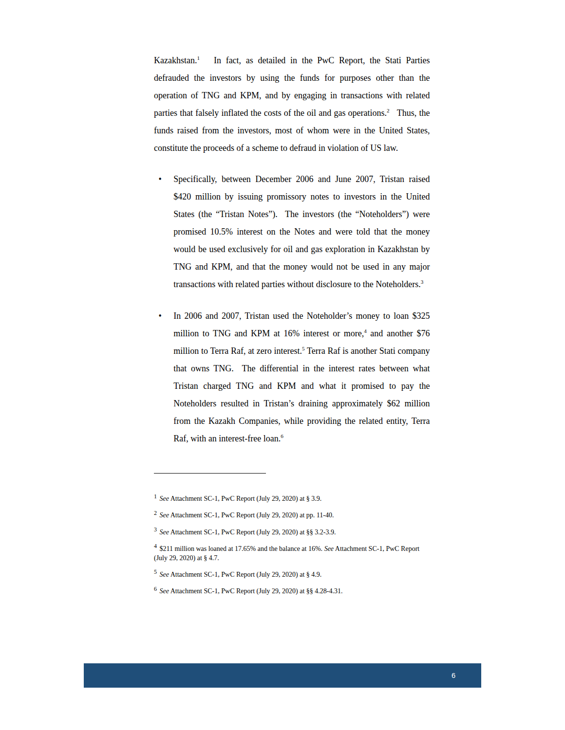Kazakhstan.1 In fact, as detailed in the PwC Report, the Stati Parties defrauded the investors by using the funds for purposes other than the operation of TNG and KPM, and by engaging in transactions with related parties that falsely inflated the costs of the oil and gas operations.2 Thus, the funds raised from the investors, most of whom were in the United States, constitute the proceeds of a scheme to defraud in violation of US law.
Specifically, between December 2006 and June 2007, Tristan raised $420 million by issuing promissory notes to investors in the United States (the “Tristan Notes”). The investors (the “Noteholders”) were promised 10.5% interest on the Notes and were told that the money would be used exclusively for oil and gas exploration in Kazakhstan by TNG and KPM, and that the money would not be used in any major transactions with related parties without disclosure to the Noteholders.3
In 2006 and 2007, Tristan used the Noteholder’s money to loan $325 million to TNG and KPM at 16% interest or more,4 and another $76 million to Terra Raf, at zero interest.5 Terra Raf is another Stati company that owns TNG. The differential in the interest rates between what Tristan charged TNG and KPM and what it promised to pay the Noteholders resulted in Tristan’s draining approximately $62 million from the Kazakh Companies, while providing the related entity, Terra Raf, with an interest-free loan.6
1 See Attachment SC-1, PwC Report (July 29, 2020) at § 3.9.
2 See Attachment SC-1, PwC Report (July 29, 2020) at pp. 11-40.
3 See Attachment SC-1, PwC Report (July 29, 2020) at §§ 3.2-3.9.
4 $211 million was loaned at 17.65% and the balance at 16%. See Attachment SC-1, PwC Report (July 29, 2020) at § 4.7.
5 See Attachment SC-1, PwC Report (July 29, 2020) at § 4.9.
6 See Attachment SC-1, PwC Report (July 29, 2020) at §§ 4.28-4.31.
6